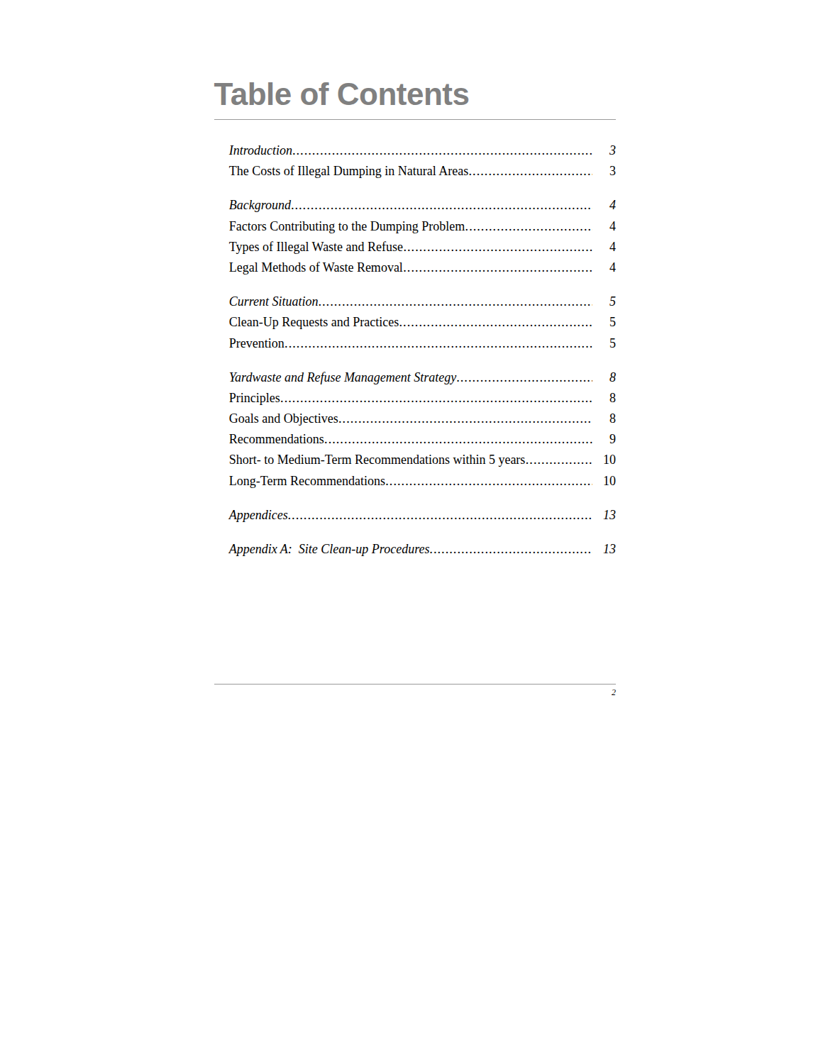Table of Contents
Introduction ................................................................................................................. 3
The Costs of Illegal Dumping in Natural Areas .................................................... 3
Background .................................................................................................................. 4
Factors Contributing to the Dumping Problem ..................................................... 4
Types of Illegal Waste and Refuse ......................................................................... 4
Legal Methods of Waste Removal ......................................................................... 4
Current Situation ....................................................................................................... 5
Clean-Up Requests and Practices .......................................................................... 5
Prevention ........................................................................................................... 5
Yardwaste and Refuse Management Strategy ............................................................ 8
Principles ............................................................................................................. 8
Goals and Objectives .............................................................................................. 8
Recommendations .................................................................................................. 9
Short- to Medium-Term Recommendations within 5 years ................................. 10
Long-Term Recommendations ........................................................................... 10
Appendices .............................................................................................................. 13
Appendix A: Site Clean-up Procedures ............................................................... 13
2